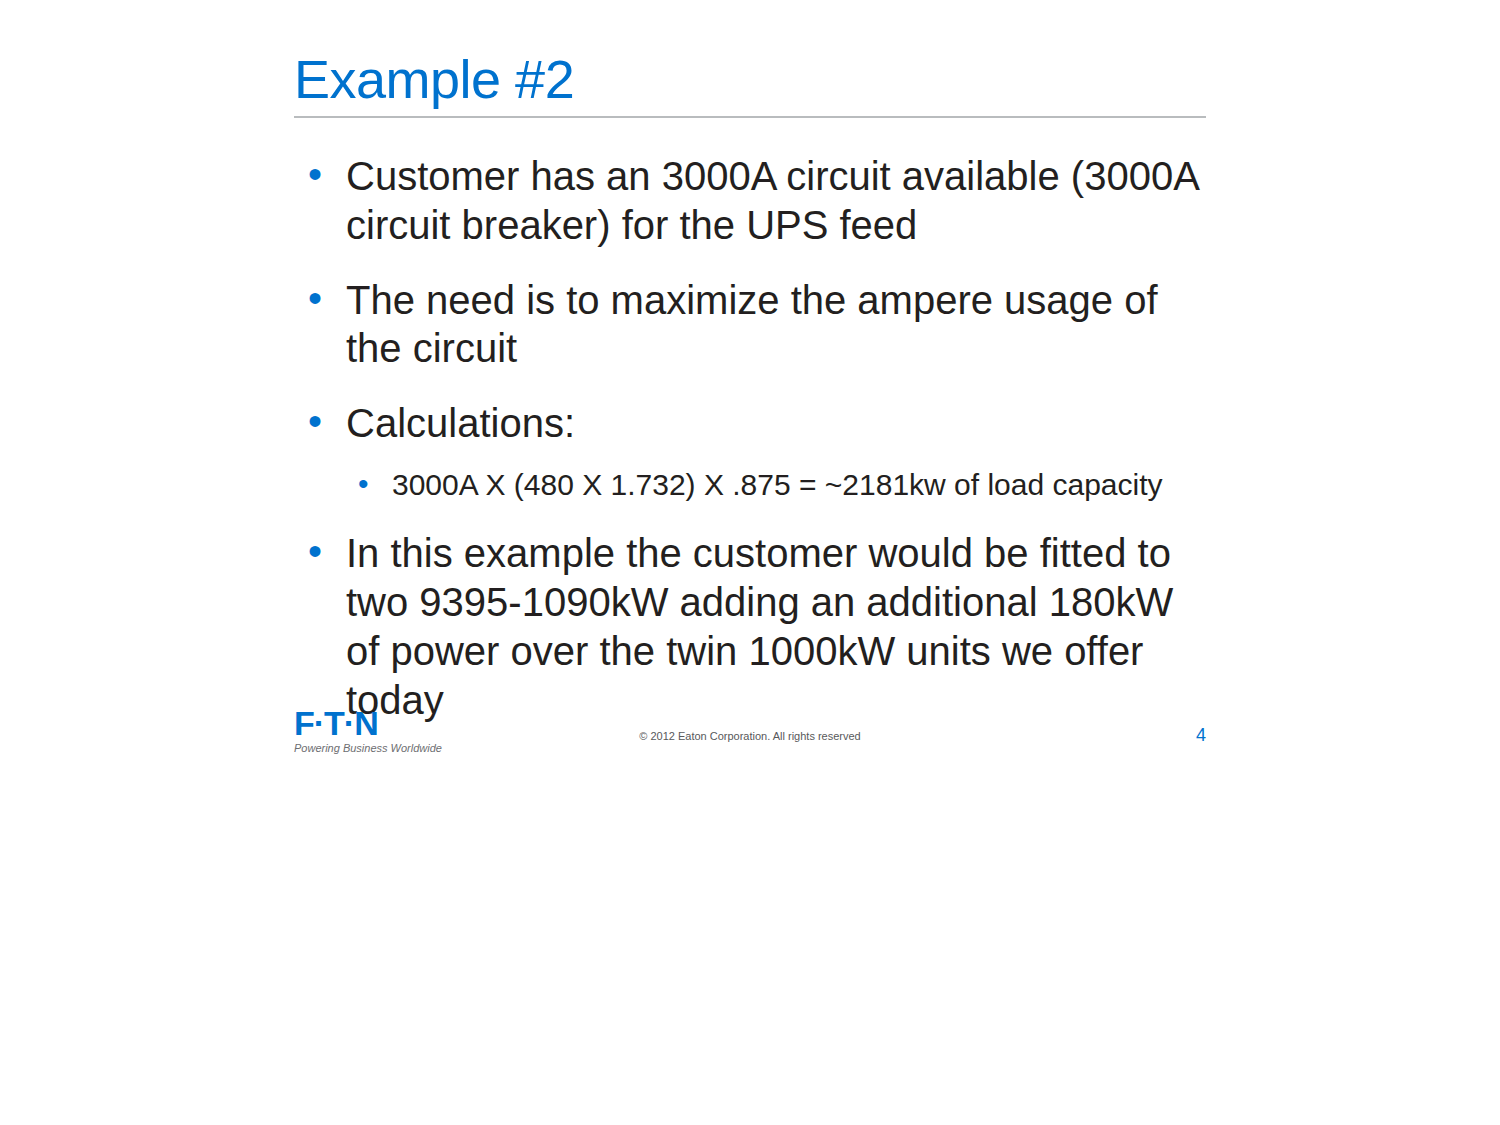Example #2
Customer has an 3000A circuit available (3000A circuit breaker) for the UPS feed
The need is to maximize the ampere usage of the circuit
Calculations:
3000A X (480 X 1.732) X .875 = ~2181kw of load capacity
In this example the customer would be fitted to two 9395-1090kW adding an additional 180kW of power over the twin 1000kW units we offer today
F·T·N
Powering Business Worldwide
© 2012 Eaton Corporation. All rights reserved
4